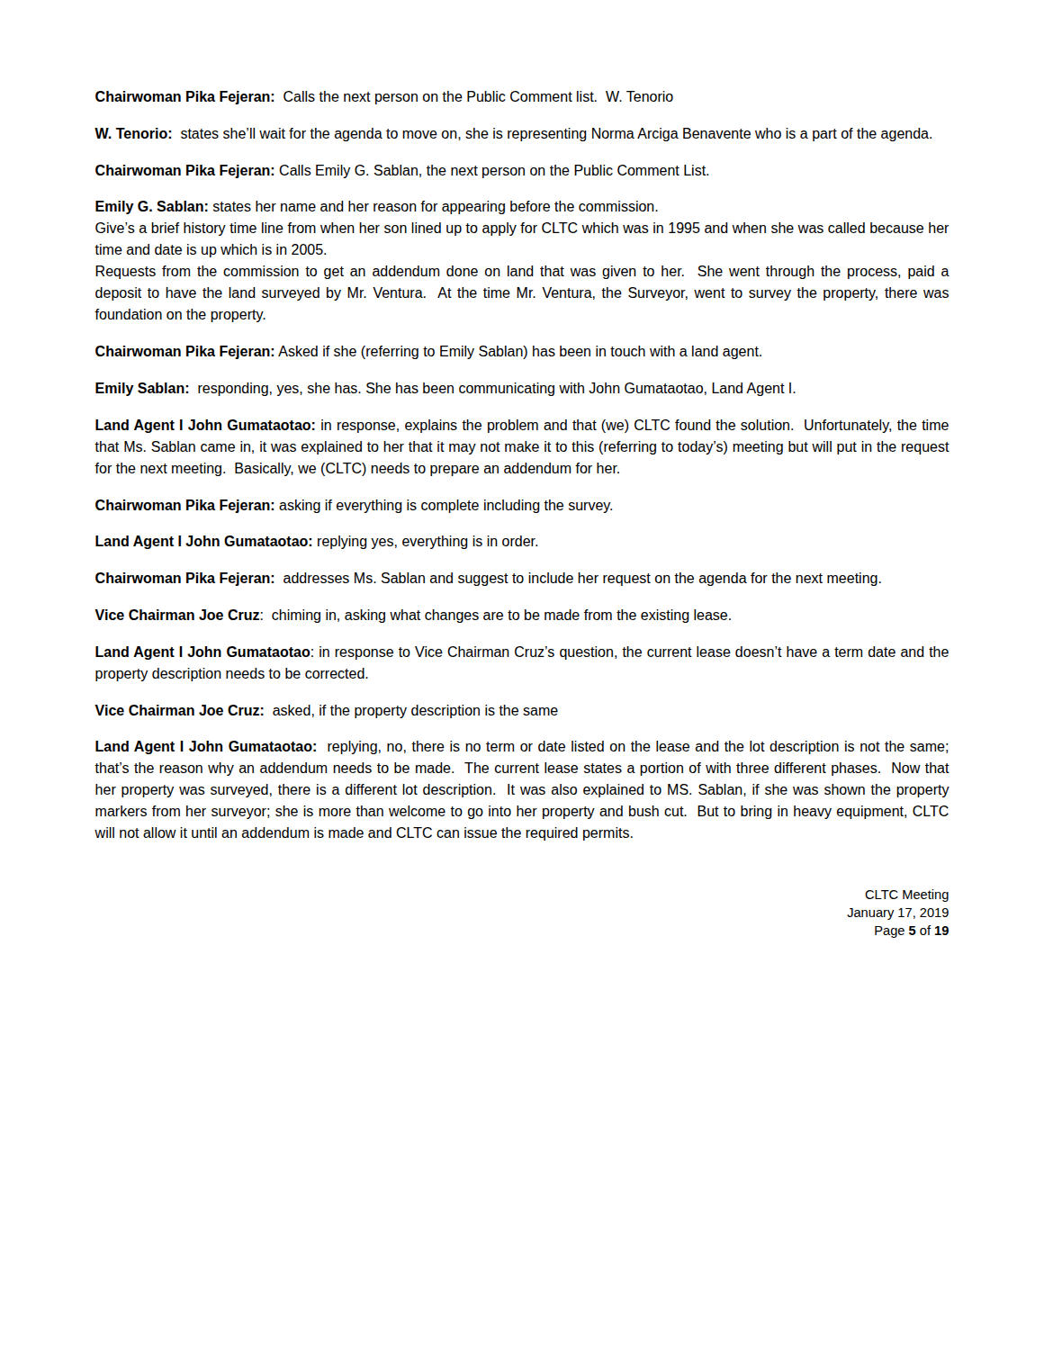Chairwoman Pika Fejeran: Calls the next person on the Public Comment list. W. Tenorio
W. Tenorio: states she’ll wait for the agenda to move on, she is representing Norma Arciga Benavente who is a part of the agenda.
Chairwoman Pika Fejeran: Calls Emily G. Sablan, the next person on the Public Comment List.
Emily G. Sablan: states her name and her reason for appearing before the commission.
Give’s a brief history time line from when her son lined up to apply for CLTC which was in 1995 and when she was called because her time and date is up which is in 2005.
Requests from the commission to get an addendum done on land that was given to her. She went through the process, paid a deposit to have the land surveyed by Mr. Ventura. At the time Mr. Ventura, the Surveyor, went to survey the property, there was foundation on the property.
Chairwoman Pika Fejeran: Asked if she (referring to Emily Sablan) has been in touch with a land agent.
Emily Sablan: responding, yes, she has. She has been communicating with John Gumataotao, Land Agent I.
Land Agent I John Gumataotao: in response, explains the problem and that (we) CLTC found the solution. Unfortunately, the time that Ms. Sablan came in, it was explained to her that it may not make it to this (referring to today’s) meeting but will put in the request for the next meeting. Basically, we (CLTC) needs to prepare an addendum for her.
Chairwoman Pika Fejeran: asking if everything is complete including the survey.
Land Agent I John Gumataotao: replying yes, everything is in order.
Chairwoman Pika Fejeran: addresses Ms. Sablan and suggest to include her request on the agenda for the next meeting.
Vice Chairman Joe Cruz: chiming in, asking what changes are to be made from the existing lease.
Land Agent I John Gumataotao: in response to Vice Chairman Cruz’s question, the current lease doesn’t have a term date and the property description needs to be corrected.
Vice Chairman Joe Cruz: asked, if the property description is the same
Land Agent I John Gumataotao: replying, no, there is no term or date listed on the lease and the lot description is not the same; that’s the reason why an addendum needs to be made. The current lease states a portion of with three different phases. Now that her property was surveyed, there is a different lot description. It was also explained to MS. Sablan, if she was shown the property markers from her surveyor; she is more than welcome to go into her property and bush cut. But to bring in heavy equipment, CLTC will not allow it until an addendum is made and CLTC can issue the required permits.
CLTC Meeting
January 17, 2019
Page 5 of 19